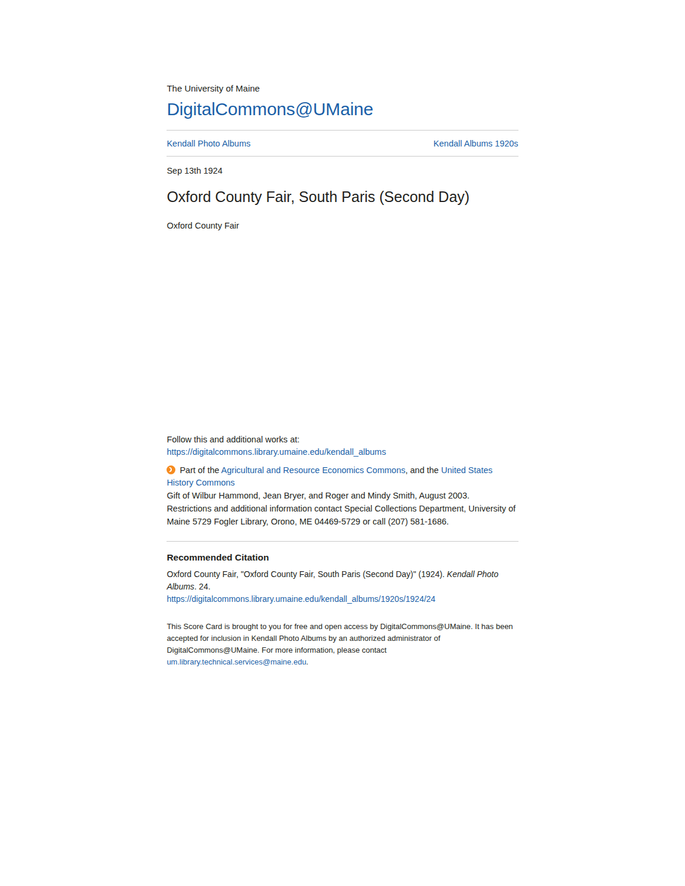The University of Maine
DigitalCommons@UMaine
Kendall Photo Albums Kendall Albums 1920s
Sep 13th 1924
Oxford County Fair, South Paris (Second Day)
Oxford County Fair
Follow this and additional works at: https://digitalcommons.library.umaine.edu/kendall_albums
Part of the Agricultural and Resource Economics Commons, and the United States History Commons
Gift of Wilbur Hammond, Jean Bryer, and Roger and Mindy Smith, August 2003.
Restrictions and additional information contact Special Collections Department, University of Maine 5729 Fogler Library, Orono, ME 04469-5729 or call (207) 581-1686.
Recommended Citation
Oxford County Fair, "Oxford County Fair, South Paris (Second Day)" (1924). Kendall Photo Albums. 24.
https://digitalcommons.library.umaine.edu/kendall_albums/1920s/1924/24
This Score Card is brought to you for free and open access by DigitalCommons@UMaine. It has been accepted for inclusion in Kendall Photo Albums by an authorized administrator of DigitalCommons@UMaine. For more information, please contact um.library.technical.services@maine.edu.